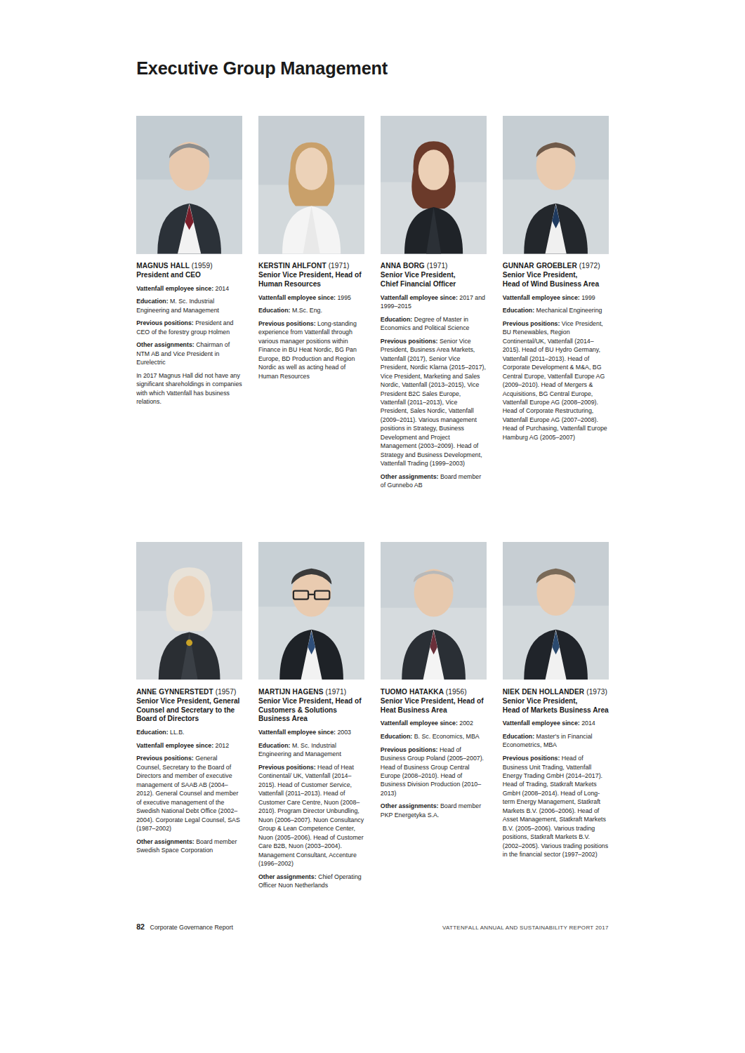Executive Group Management
MAGNUS HALL (1959)
President and CEO
Vattenfall employee since: 2014
Education: M. Sc. Industrial Engineering and Management
Previous positions: President and CEO of the forestry group Holmen
Other assignments: Chairman of NTM AB and Vice President in Eurelectric
In 2017 Magnus Hall did not have any significant shareholdings in companies with which Vattenfall has business relations.
KERSTIN AHLFONT (1971)
Senior Vice President, Head of Human Resources
Vattenfall employee since: 1995
Education: M.Sc. Eng.
Previous positions: Long-standing experience from Vattenfall through various manager positions within Finance in BU Heat Nordic, BG Pan Europe, BD Production and Region Nordic as well as acting head of Human Resources
ANNA BORG (1971)
Senior Vice President,
Chief Financial Officer
Vattenfall employee since: 2017 and 1999–2015
Education: Degree of Master in Economics and Political Science
Previous positions: Senior Vice President, Business Area Markets, Vattenfall (2017), Senior Vice President, Nordic Klarna (2015–2017), Vice President, Marketing and Sales Nordic, Vattenfall (2013–2015), Vice President B2C Sales Europe, Vattenfall (2011–2013), Vice President, Sales Nordic, Vattenfall (2009–2011). Various management positions in Strategy, Business Development and Project Management (2003–2009). Head of Strategy and Business Development, Vattenfall Trading (1999–2003)
Other assignments: Board member of Gunnebo AB
GUNNAR GROEBLER (1972)
Senior Vice President,
Head of Wind Business Area
Vattenfall employee since: 1999
Education: Mechanical Engineering
Previous positions: Vice President, BU Renewables, Region Continental/UK, Vattenfall (2014–2015). Head of BU Hydro Germany, Vattenfall (2011–2013). Head of Corporate Development & M&A, BG Central Europe, Vattenfall Europe AG (2009–2010). Head of Mergers & Acquisitions, BG Central Europe, Vattenfall Europe AG (2008–2009). Head of Corporate Restructuring, Vattenfall Europe AG (2007–2008). Head of Purchasing, Vattenfall Europe Hamburg AG (2005–2007)
ANNE GYNNERSTEDT (1957)
Senior Vice President, General Counsel and Secretary to the Board of Directors
Education: LL.B.
Vattenfall employee since: 2012
Previous positions: General Counsel, Secretary to the Board of Directors and member of executive management of SAAB AB (2004–2012). General Counsel and member of executive management of the Swedish National Debt Office (2002–2004). Corporate Legal Counsel, SAS (1987–2002)
Other assignments: Board member Swedish Space Corporation
MARTIJN HAGENS (1971)
Senior Vice President, Head of Customers & Solutions Business Area
Vattenfall employee since: 2003
Education: M. Sc. Industrial Engineering and Management
Previous positions: Head of Heat Continental/ UK, Vattenfall (2014–2015). Head of Customer Service, Vattenfall (2011–2013). Head of Customer Care Centre, Nuon (2008–2010). Program Director Unbundling, Nuon (2006–2007). Nuon Consultancy Group & Lean Competence Center, Nuon (2005–2006). Head of Customer Care B2B, Nuon (2003–2004). Management Consultant, Accenture (1996–2002)
Other assignments: Chief Operating Officer Nuon Netherlands
TUOMO HATAKKA (1956)
Senior Vice President, Head of Heat Business Area
Vattenfall employee since: 2002
Education: B. Sc. Economics, MBA
Previous positions: Head of Business Group Poland (2005–2007). Head of Business Group Central Europe (2008–2010). Head of Business Division Production (2010–2013)
Other assignments: Board member PKP Energetyka S.A.
NIEK DEN HOLLANDER (1973)
Senior Vice President,
Head of Markets Business Area
Vattenfall employee since: 2014
Education: Master's in Financial Econometrics, MBA
Previous positions: Head of Business Unit Trading, Vattenfall Energy Trading GmbH (2014–2017). Head of Trading, Statkraft Markets GmbH (2008–2014). Head of Long-term Energy Management, Statkraft Markets B.V. (2006–2006). Head of Asset Management, Statkraft Markets B.V. (2005–2006). Various trading positions, Statkraft Markets B.V. (2002–2005). Various trading positions in the financial sector (1997–2002)
82 Corporate Governance Report
VATTENFALL ANNUAL AND SUSTAINABILITY REPORT 2017